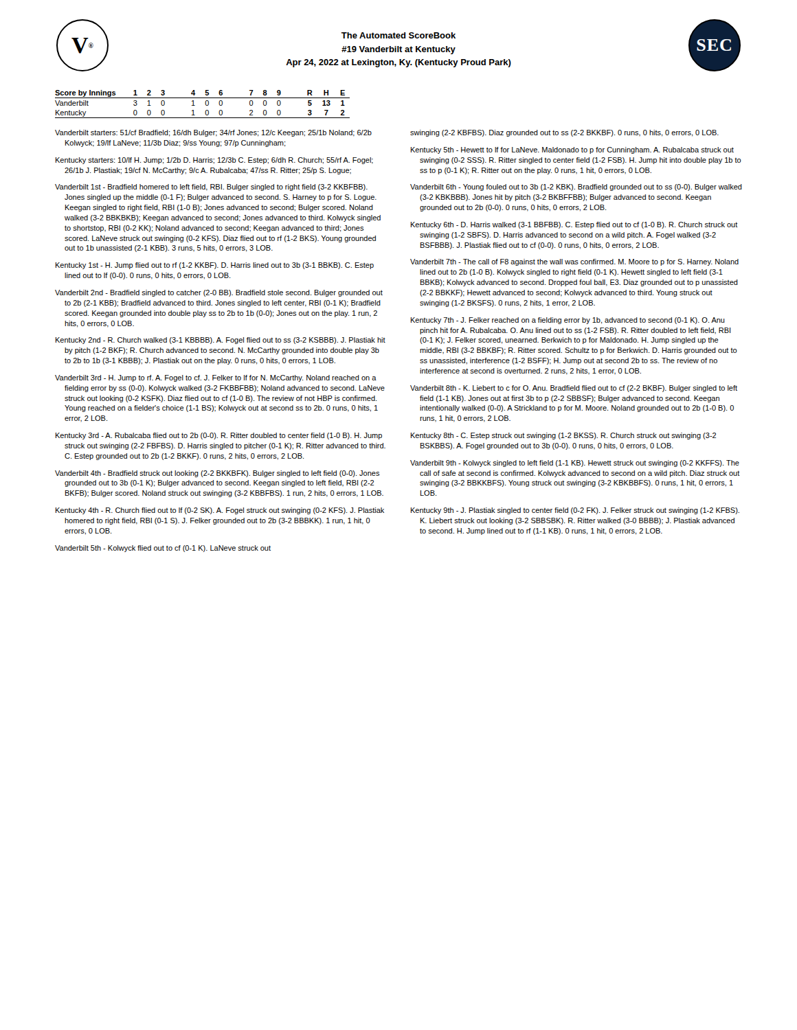V®
SEC
The Automated ScoreBook
#19 Vanderbilt at Kentucky
Apr 24, 2022 at Lexington, Ky. (Kentucky Proud Park)
| Score by Innings | 1 | 2 | 3 | | 4 | 5 | 6 | | 7 | 8 | 9 | | R | H | E |
| --- | --- | --- | --- | --- | --- | --- | --- | --- | --- | --- | --- | --- | --- | --- | --- |
| Vanderbilt | 3 | 1 | 0 | | 1 | 0 | 0 | | 0 | 0 | 0 | | 5 | 13 | 1 |
| Kentucky | 0 | 0 | 0 | | 1 | 0 | 0 | | 2 | 0 | 0 | | 3 | 7 | 2 |
Vanderbilt starters: 51/cf Bradfield; 16/dh Bulger; 34/rf Jones; 12/c Keegan; 25/1b Noland; 6/2b Kolwyck; 19/lf LaNeve; 11/3b Diaz; 9/ss Young; 97/p Cunningham;
Kentucky starters: 10/lf H. Jump; 1/2b D. Harris; 12/3b C. Estep; 6/dh R. Church; 55/rf A. Fogel; 26/1b J. Plastiak; 19/cf N. McCarthy; 9/c A. Rubalcaba; 47/ss R. Ritter; 25/p S. Logue;
Vanderbilt 1st - Bradfield homered to left field, RBI. Bulger singled to right field (3-2 KKBFBB). Jones singled up the middle (0-1 F); Bulger advanced to second. S. Harney to p for S. Logue. Keegan singled to right field, RBI (1-0 B); Jones advanced to second; Bulger scored. Noland walked (3-2 BBKBKB); Keegan advanced to second; Jones advanced to third. Kolwyck singled to shortstop, RBI (0-2 KK); Noland advanced to second; Keegan advanced to third; Jones scored. LaNeve struck out swinging (0-2 KFS). Diaz flied out to rf (1-2 BKS). Young grounded out to 1b unassisted (2-1 KBB). 3 runs, 5 hits, 0 errors, 3 LOB.
Kentucky 1st - H. Jump flied out to rf (1-2 KKBF). D. Harris lined out to 3b (3-1 BBKB). C. Estep lined out to lf (0-0). 0 runs, 0 hits, 0 errors, 0 LOB.
Vanderbilt 2nd - Bradfield singled to catcher (2-0 BB). Bradfield stole second. Bulger grounded out to 2b (2-1 KBB); Bradfield advanced to third. Jones singled to left center, RBI (0-1 K); Bradfield scored. Keegan grounded into double play ss to 2b to 1b (0-0); Jones out on the play. 1 run, 2 hits, 0 errors, 0 LOB.
Kentucky 2nd - R. Church walked (3-1 KBBBB). A. Fogel flied out to ss (3-2 KSBBB). J. Plastiak hit by pitch (1-2 BKF); R. Church advanced to second. N. McCarthy grounded into double play 3b to 2b to 1b (3-1 KBBB); J. Plastiak out on the play. 0 runs, 0 hits, 0 errors, 1 LOB.
Vanderbilt 3rd - H. Jump to rf. A. Fogel to cf. J. Felker to lf for N. McCarthy. Noland reached on a fielding error by ss (0-0). Kolwyck walked (3-2 FKBBFBB); Noland advanced to second. LaNeve struck out looking (0-2 KSFK). Diaz flied out to cf (1-0 B). The review of not HBP is confirmed. Young reached on a fielder's choice (1-1 BS); Kolwyck out at second ss to 2b. 0 runs, 0 hits, 1 error, 2 LOB.
Kentucky 3rd - A. Rubalcaba flied out to 2b (0-0). R. Ritter doubled to center field (1-0 B). H. Jump struck out swinging (2-2 FBFBS). D. Harris singled to pitcher (0-1 K); R. Ritter advanced to third. C. Estep grounded out to 2b (1-2 BKKF). 0 runs, 2 hits, 0 errors, 2 LOB.
Vanderbilt 4th - Bradfield struck out looking (2-2 BKKBFK). Bulger singled to left field (0-0). Jones grounded out to 3b (0-1 K); Bulger advanced to second. Keegan singled to left field, RBI (2-2 BKFB); Bulger scored. Noland struck out swinging (3-2 KBBFBS). 1 run, 2 hits, 0 errors, 1 LOB.
Kentucky 4th - R. Church flied out to lf (0-2 SK). A. Fogel struck out swinging (0-2 KFS). J. Plastiak homered to right field, RBI (0-1 S). J. Felker grounded out to 2b (3-2 BBBKK). 1 run, 1 hit, 0 errors, 0 LOB.
Vanderbilt 5th - Kolwyck flied out to cf (0-1 K). LaNeve struck out
swinging (2-2 KBFBS). Diaz grounded out to ss (2-2 BKKBF). 0 runs, 0 hits, 0 errors, 0 LOB.
Kentucky 5th - Hewett to lf for LaNeve. Maldonado to p for Cunningham. A. Rubalcaba struck out swinging (0-2 SSS). R. Ritter singled to center field (1-2 FSB). H. Jump hit into double play 1b to ss to p (0-1 K); R. Ritter out on the play. 0 runs, 1 hit, 0 errors, 0 LOB.
Vanderbilt 6th - Young fouled out to 3b (1-2 KBK). Bradfield grounded out to ss (0-0). Bulger walked (3-2 KBKBBB). Jones hit by pitch (3-2 BKBFFBB); Bulger advanced to second. Keegan grounded out to 2b (0-0). 0 runs, 0 hits, 0 errors, 2 LOB.
Kentucky 6th - D. Harris walked (3-1 BBFBB). C. Estep flied out to cf (1-0 B). R. Church struck out swinging (1-2 SBFS). D. Harris advanced to second on a wild pitch. A. Fogel walked (3-2 BSFBBB). J. Plastiak flied out to cf (0-0). 0 runs, 0 hits, 0 errors, 2 LOB.
Vanderbilt 7th - The call of F8 against the wall was confirmed. M. Moore to p for S. Harney. Noland lined out to 2b (1-0 B). Kolwyck singled to right field (0-1 K). Hewett singled to left field (3-1 BBKB); Kolwyck advanced to second. Dropped foul ball, E3. Diaz grounded out to p unassisted (2-2 BBKKF); Hewett advanced to second; Kolwyck advanced to third. Young struck out swinging (1-2 BKSFS). 0 runs, 2 hits, 1 error, 2 LOB.
Kentucky 7th - J. Felker reached on a fielding error by 1b, advanced to second (0-1 K). O. Anu pinch hit for A. Rubalcaba. O. Anu lined out to ss (1-2 FSB). R. Ritter doubled to left field, RBI (0-1 K); J. Felker scored, unearned. Berkwich to p for Maldonado. H. Jump singled up the middle, RBI (3-2 BBKBF); R. Ritter scored. Schultz to p for Berkwich. D. Harris grounded out to ss unassisted, interference (1-2 BSFF); H. Jump out at second 2b to ss. The review of no interference at second is overturned. 2 runs, 2 hits, 1 error, 0 LOB.
Vanderbilt 8th - K. Liebert to c for O. Anu. Bradfield flied out to cf (2-2 BKBF). Bulger singled to left field (1-1 KB). Jones out at first 3b to p (2-2 SBBSF); Bulger advanced to second. Keegan intentionally walked (0-0). A Strickland to p for M. Moore. Noland grounded out to 2b (1-0 B). 0 runs, 1 hit, 0 errors, 2 LOB.
Kentucky 8th - C. Estep struck out swinging (1-2 BKSS). R. Church struck out swinging (3-2 BSKBBS). A. Fogel grounded out to 3b (0-0). 0 runs, 0 hits, 0 errors, 0 LOB.
Vanderbilt 9th - Kolwyck singled to left field (1-1 KB). Hewett struck out swinging (0-2 KKFFS). The call of safe at second is confirmed. Kolwyck advanced to second on a wild pitch. Diaz struck out swinging (3-2 BBKKBFS). Young struck out swinging (3-2 KBKBBFS). 0 runs, 1 hit, 0 errors, 1 LOB.
Kentucky 9th - J. Plastiak singled to center field (0-2 FK). J. Felker struck out swinging (1-2 KFBS). K. Liebert struck out looking (3-2 SBBSBK). R. Ritter walked (3-0 BBBB); J. Plastiak advanced to second. H. Jump lined out to rf (1-1 KB). 0 runs, 1 hit, 0 errors, 2 LOB.